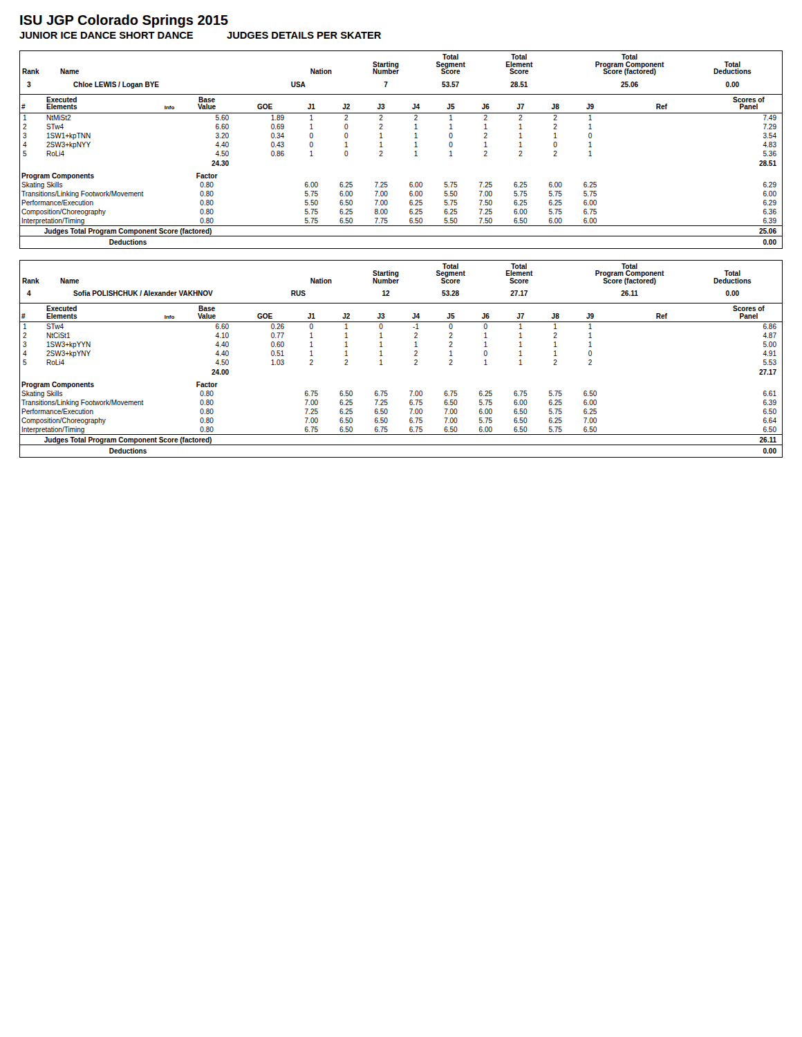ISU JGP Colorado Springs 2015
JUNIOR ICE DANCE SHORT DANCEJUDGES DETAILS PER SKATER
| Rank | Name | Nation | Starting Number | Total Segment Score | Total Element Score | | Total Program Component Score (factored) | Total Deductions |
| --- | --- | --- | --- | --- | --- | --- | --- | --- |
| 3 | Chloe LEWIS / Logan BYE | USA | 7 | 53.57 | 28.51 | | 25.06 | 0.00 |
| # | Executed Elements | Info | Base Value | GOE | J1 | J2 | J3 | J4 | J5 | J6 | J7 | J8 | J9 | Ref | Scores of Panel |
| --- | --- | --- | --- | --- | --- | --- | --- | --- | --- | --- | --- | --- | --- | --- | --- |
| 1 | NtMiSt2 | | 5.60 | 1.89 | 1 | 2 | 2 | 2 | 1 | 2 | 2 | 2 | 1 | | 7.49 |
| 2 | STw4 | | 6.60 | 0.69 | 1 | 0 | 2 | 1 | 1 | 1 | 1 | 2 | 1 | | 7.29 |
| 3 | 1SW1+kpTNN | | 3.20 | 0.34 | 0 | 0 | 1 | 1 | 0 | 2 | 1 | 1 | 0 | | 3.54 |
| 4 | 2SW3+kpNYY | | 4.40 | 0.43 | 0 | 1 | 1 | 1 | 0 | 1 | 1 | 0 | 1 | | 4.83 |
| 5 | RoLi4 | | 4.50 | 0.86 | 1 | 0 | 2 | 1 | 1 | 2 | 2 | 2 | 1 | | 5.36 |
| | | | 24.30 | | | | | | | | | | | | 28.51 |
| Program Components | Factor | | | | | | | | | | | | |
| Skating Skills | 0.80 | | 6.00 | 6.25 | 7.25 | 6.00 | 5.75 | 7.25 | 6.25 | 6.00 | 6.25 | | 6.29 |
| Transitions/Linking Footwork/Movement | 0.80 | | 5.75 | 6.00 | 7.00 | 6.00 | 5.50 | 7.00 | 5.75 | 5.75 | 5.75 | | 6.00 |
| Performance/Execution | 0.80 | | 5.50 | 6.50 | 7.00 | 6.25 | 5.75 | 7.50 | 6.25 | 6.25 | 6.00 | | 6.29 |
| Composition/Choreography | 0.80 | | 5.75 | 6.25 | 8.00 | 6.25 | 6.25 | 7.25 | 6.00 | 5.75 | 6.75 | | 6.36 |
| Interpretation/Timing | 0.80 | | 5.75 | 6.50 | 7.75 | 6.50 | 5.50 | 7.50 | 6.50 | 6.00 | 6.00 | | 6.39 |
| Judges Total Program Component Score (factored) | | | | | | | | | | | | 25.06 |
| Deductions | | | | | | | | | | | | 0.00 |
| Rank | Name | Nation | Starting Number | Total Segment Score | Total Element Score | | Total Program Component Score (factored) | Total Deductions |
| --- | --- | --- | --- | --- | --- | --- | --- | --- |
| 4 | Sofia POLISHCHUK / Alexander VAKHNOV | RUS | 12 | 53.28 | 27.17 | | 26.11 | 0.00 |
| # | Executed Elements | Info | Base Value | GOE | J1 | J2 | J3 | J4 | J5 | J6 | J7 | J8 | J9 | Ref | Scores of Panel |
| --- | --- | --- | --- | --- | --- | --- | --- | --- | --- | --- | --- | --- | --- | --- | --- |
| 1 | STw4 | | 6.60 | 0.26 | 0 | 1 | 0 | -1 | 0 | 0 | 1 | 1 | 1 | | 6.86 |
| 2 | NtCiSt1 | | 4.10 | 0.77 | 1 | 1 | 1 | 2 | 2 | 1 | 1 | 2 | 1 | | 4.87 |
| 3 | 1SW3+kpYYN | | 4.40 | 0.60 | 1 | 1 | 1 | 1 | 2 | 1 | 1 | 1 | 1 | | 5.00 |
| 4 | 2SW3+kpYNY | | 4.40 | 0.51 | 1 | 1 | 1 | 2 | 1 | 0 | 1 | 1 | 0 | | 4.91 |
| 5 | RoLi4 | | 4.50 | 1.03 | 2 | 2 | 1 | 2 | 2 | 1 | 1 | 2 | 2 | | 5.53 |
| | | | 24.00 | | | | | | | | | | | | 27.17 |
| Program Components | Factor | | | | | | | | | | | | |
| Skating Skills | 0.80 | | 6.75 | 6.50 | 6.75 | 7.00 | 6.75 | 6.25 | 6.75 | 5.75 | 6.50 | | 6.61 |
| Transitions/Linking Footwork/Movement | 0.80 | | 7.00 | 6.25 | 7.25 | 6.75 | 6.50 | 5.75 | 6.00 | 6.25 | 6.00 | | 6.39 |
| Performance/Execution | 0.80 | | 7.25 | 6.25 | 6.50 | 7.00 | 7.00 | 6.00 | 6.50 | 5.75 | 6.25 | | 6.50 |
| Composition/Choreography | 0.80 | | 7.00 | 6.50 | 6.50 | 6.75 | 7.00 | 5.75 | 6.50 | 6.25 | 7.00 | | 6.64 |
| Interpretation/Timing | 0.80 | | 6.75 | 6.50 | 6.75 | 6.75 | 6.50 | 6.00 | 6.50 | 5.75 | 6.50 | | 6.50 |
| Judges Total Program Component Score (factored) | | | | | | | | | | | | 26.11 |
| Deductions | | | | | | | | | | | | 0.00 |